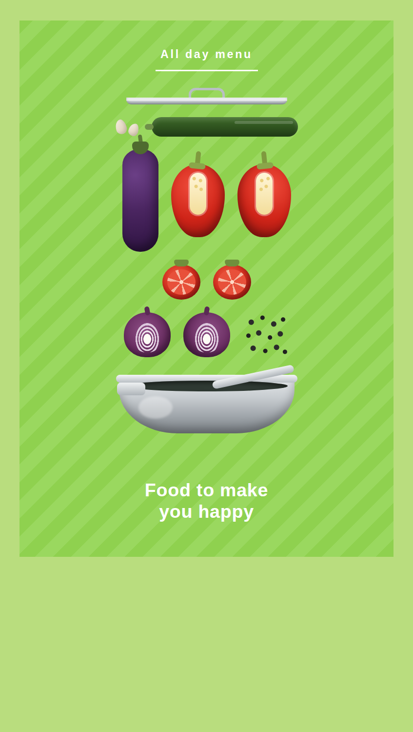All day menu
Food to make
you happy